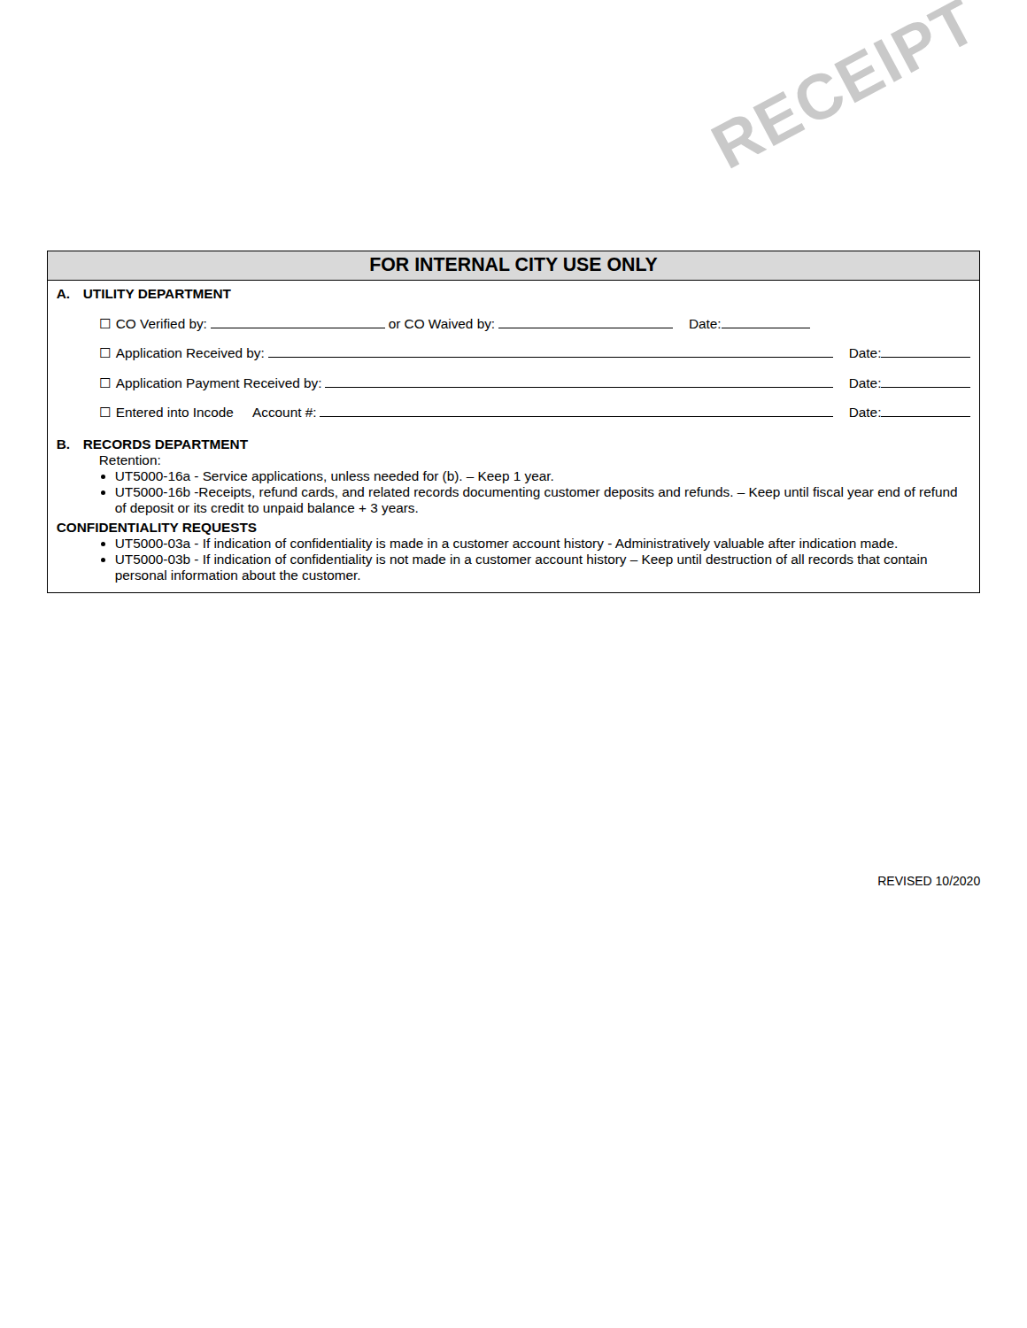RECEIPT
FOR INTERNAL CITY USE ONLY
A. UTILITY DEPARTMENT
☐ CO Verified by: or CO Waived by: Date:
☐ Application Received by: Date:
☐ Application Payment Received by: Date:
☐ Entered into Incode Account #: Date:
B. RECORDS DEPARTMENT
Retention:
UT5000-16a - Service applications, unless needed for (b). – Keep 1 year.
UT5000-16b -Receipts, refund cards, and related records documenting customer deposits and refunds. – Keep until fiscal year end of refund of deposit or its credit to unpaid balance + 3 years.
CONFIDENTIALITY REQUESTS
UT5000-03a - If indication of confidentiality is made in a customer account history - Administratively valuable after indication made.
UT5000-03b - If indication of confidentiality is not made in a customer account history – Keep until destruction of all records that contain personal information about the customer.
REVISED 10/2020